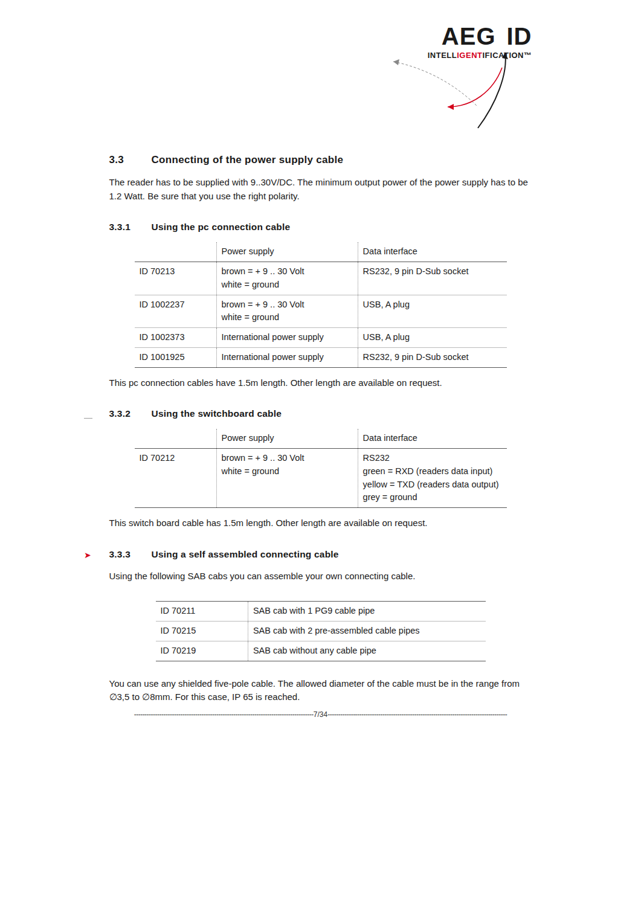AEG ID
INTELL IGENT IFICATION™
➤
3.3 Connecting of the power supply cable
The reader has to be supplied with 9..30V/DC. The minimum output power of the power supply has to be 1.2 Watt. Be sure that you use the right polarity.
3.3.1 Using the pc connection cable
| | Power supply | Data interface |
| --- | --- | --- |
| ID 70213 | brown = + 9 .. 30 Volt white = ground | RS232, 9 pin D-Sub socket |
| ID 1002237 | brown = + 9 .. 30 Volt white = ground | USB, A plug |
| ID 1002373 | International power supply | USB, A plug |
| ID 1001925 | International power supply | RS232, 9 pin D-Sub socket |
This pc connection cables have 1.5m length. Other length are available on request.
3.3.2 Using the switchboard cable
| | Power supply | Data interface |
| --- | --- | --- |
| ID 70212 | brown = + 9 .. 30 Volt white = ground | RS232 green = RXD (readers data input) yellow = TXD (readers data output) grey = ground |
This switch board cable has 1.5m length. Other length are available on request.
3.3.3 Using a self assembled connecting cable
Using the following SAB cabs you can assemble your own connecting cable.
| ID 70211 | SAB cab with 1 PG9 cable pipe |
| ID 70215 | SAB cab with 2 pre-assembled cable pipes |
| ID 70219 | SAB cab without any cable pipe |
You can use any shielded five-pole cable. The allowed diameter of the cable must be in the range from ∅3,5 to ∅8mm. For this case, IP 65 is reached.
-------------------------------------------------------------------------------------7/34-------------------------------------------------------------------------------------